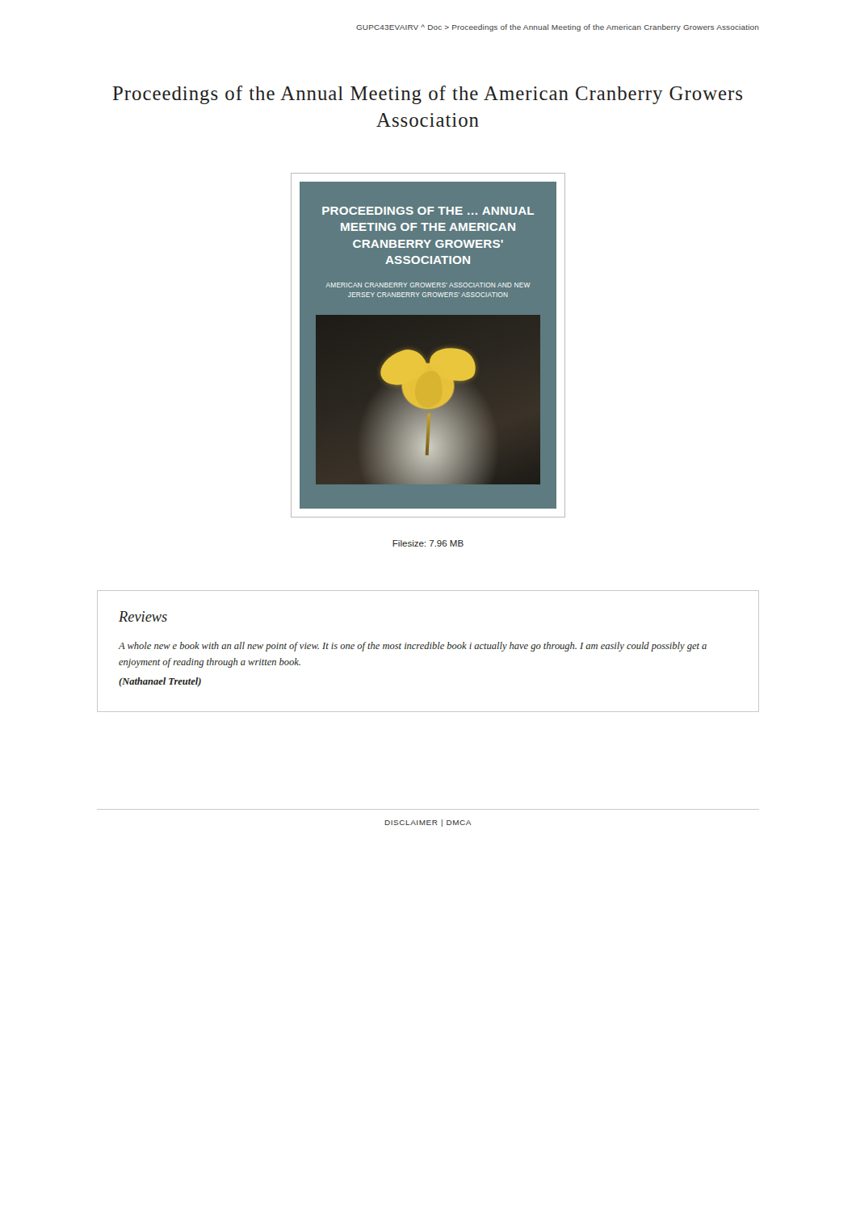GUPC43EVAIRV ^ Doc > Proceedings of the Annual Meeting of the American Cranberry Growers Association
Proceedings of the Annual Meeting of the American Cranberry Growers Association
Proceedings of the … Annual Meeting of the American Cranberry Growers' Association
American Cranberry Growers' Association and New Jersey Cranberry Growers' Association
Filesize: 7.96 MB
Reviews
A whole new e book with an all new point of view. It is one of the most incredible book i actually have go through. I am easily could possibly get a enjoyment of reading through a written book. (Nathanael Treutel)
DISCLAIMER | DMCA